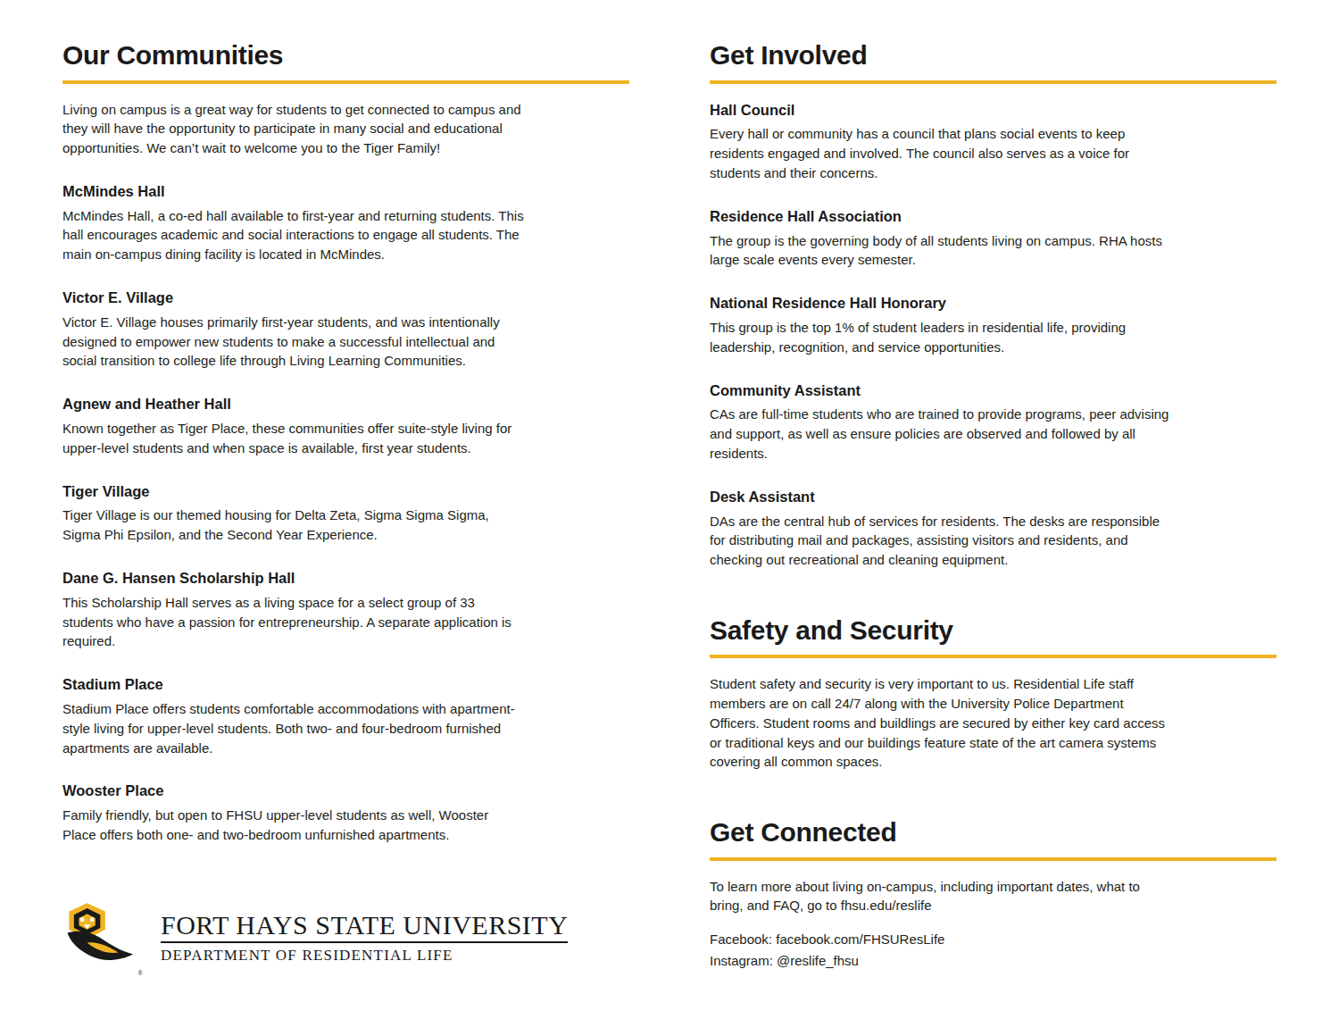Our Communities
Living on campus is a great way for students to get connected to campus and they will have the opportunity to participate in many social and educational opportunities. We can’t wait to welcome you to the Tiger Family!
McMindes Hall
McMindes Hall, a co-ed hall available to first-year and returning students. This hall encourages academic and social interactions to engage all students. The main on-campus dining facility is located in McMindes.
Victor E. Village
Victor E. Village houses primarily first-year students, and was intentionally designed to empower new students to make a successful intellectual and social transition to college life through Living Learning Communities.
Agnew and Heather Hall
Known together as Tiger Place, these communities offer suite-style living for upper-level students and when space is available, first year students.
Tiger Village
Tiger Village is our themed housing for Delta Zeta, Sigma Sigma Sigma, Sigma Phi Epsilon, and the Second Year Experience.
Dane G. Hansen Scholarship Hall
This Scholarship Hall serves as a living space for a select group of 33 students who have a passion for entrepreneurship. A separate application is required.
Stadium Place
Stadium Place offers students comfortable accommodations with apart­ment-style living for upper-level students. Both two- and four-bedroom furnished apartments are available.
Wooster Place
Family friendly, but open to FHSU upper-level students as well, Wooster Place offers both one- and two-bedroom unfurnished apartments.
®
Fort Hays State University
Department of Residential Life
Get Involved
Hall Council
Every hall or community has a council that plans social events to keep residents engaged and involved. The council also serves as a voice for students and their concerns.
Residence Hall Association
The group is the governing body of all students living on campus. RHA hosts large scale events every semester.
National Residence Hall Honorary
This group is the top 1% of student leaders in residential life, providing leadership, recognition, and service opportunities.
Community Assistant
CAs are full-time students who are trained to provide programs, peer advising and support, as well as ensure policies are observed and followed by all residents.
Desk Assistant
DAs are the central hub of services for residents. The desks are responsible for distributing mail and packages, assisting visitors and residents, and checking out recreational and cleaning equipment.
Safety and Security
Student safety and security is very important to us. Residential Life staff members are on call 24/7 along with the University Police Department Officers. Student rooms and buildlings are secured by either key card access or traditional keys and our buildings feature state of the art camera systems covering all common spaces.
Get Connected
To learn more about living on-campus, including important dates, what to bring, and FAQ, go to fhsu.edu/reslife
Facebook: facebook.com/FHSUResLife
Instagram: @reslife_fhsu